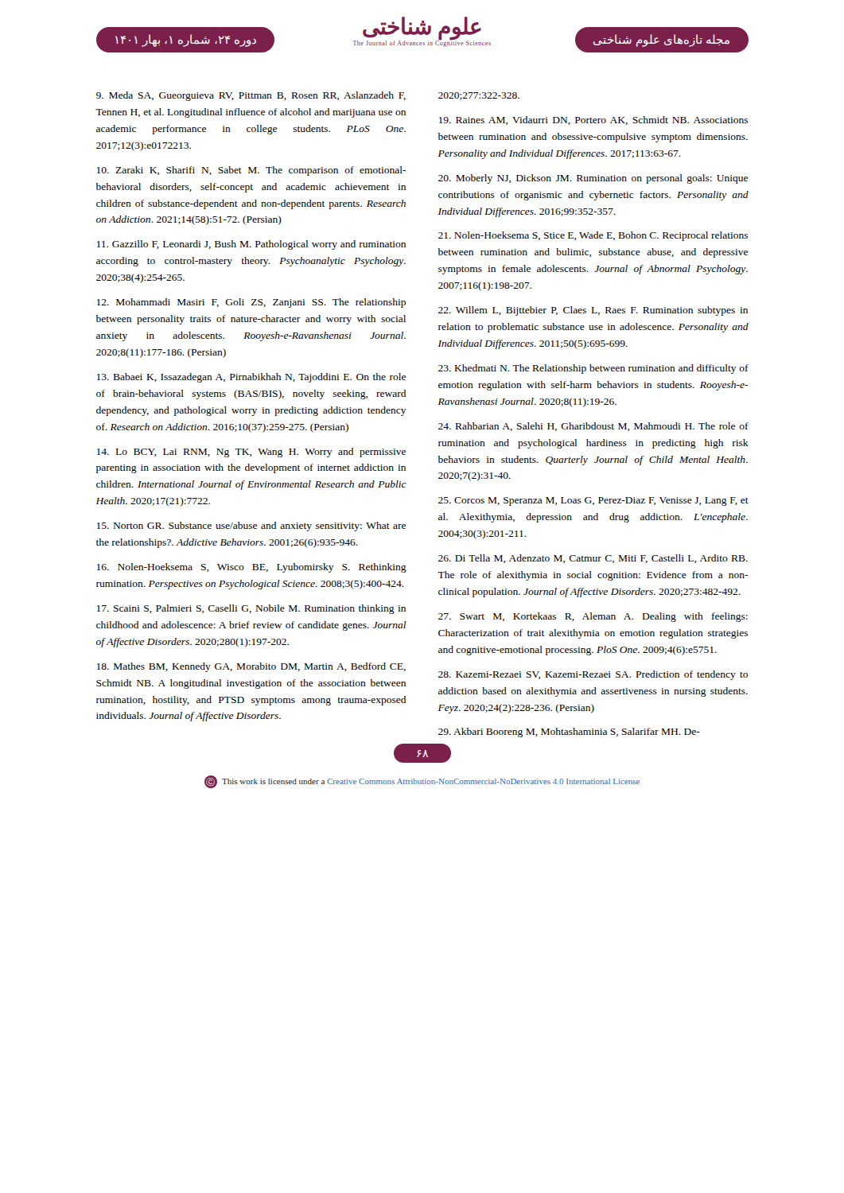دوره ۲۴، شماره ۱، بهار ۱۴۰۱
علوم شناختی
The Journal of Advances in Cognitive Sciences
مجله تازه‌های علوم شناختی
9. Meda SA, Gueorguieva RV, Pittman B, Rosen RR, Aslanzadeh F, Tennen H, et al. Longitudinal influence of alcohol and marijuana use on academic performance in college students. PLoS One. 2017;12(3):e0172213.
10. Zaraki K, Sharifi N, Sabet M. The comparison of emotional-behavioral disorders, self-concept and academic achievement in children of substance-dependent and non-dependent parents. Research on Addiction. 2021;14(58):51-72. (Persian)
11. Gazzillo F, Leonardi J, Bush M. Pathological worry and rumination according to control-mastery theory. Psychoanalytic Psychology. 2020;38(4):254-265.
12. Mohammadi Masiri F, Goli ZS, Zanjani SS. The relationship between personality traits of nature-character and worry with social anxiety in adolescents. Rooyesh-e-Ravanshenasi Journal. 2020;8(11):177-186. (Persian)
13. Babaei K, Issazadegan A, Pirnabikhah N, Tajoddini E. On the role of brain-behavioral systems (BAS/BIS), novelty seeking, reward dependency, and pathological worry in predicting addiction tendency of. Research on Addiction. 2016;10(37):259-275. (Persian)
14. Lo BCY, Lai RNM, Ng TK, Wang H. Worry and permissive parenting in association with the development of internet addiction in children. International Journal of Environmental Research and Public Health. 2020;17(21):7722.
15. Norton GR. Substance use/abuse and anxiety sensitivity: What are the relationships?. Addictive Behaviors. 2001;26(6):935-946.
16. Nolen-Hoeksema S, Wisco BE, Lyubomirsky S. Rethinking rumination. Perspectives on Psychological Science. 2008;3(5):400-424.
17. Scaini S, Palmieri S, Caselli G, Nobile M. Rumination thinking in childhood and adolescence: A brief review of candidate genes. Journal of Affective Disorders. 2020;280(1):197-202.
18. Mathes BM, Kennedy GA, Morabito DM, Martin A, Bedford CE, Schmidt NB. A longitudinal investigation of the association between rumination, hostility, and PTSD symptoms among trauma-exposed individuals. Journal of Affective Disorders.
2020;277:322-328.
19. Raines AM, Vidaurri DN, Portero AK, Schmidt NB. Associations between rumination and obsessive-compulsive symptom dimensions. Personality and Individual Differences. 2017;113:63-67.
20. Moberly NJ, Dickson JM. Rumination on personal goals: Unique contributions of organismic and cybernetic factors. Personality and Individual Differences. 2016;99:352-357.
21. Nolen-Hoeksema S, Stice E, Wade E, Bohon C. Reciprocal relations between rumination and bulimic, substance abuse, and depressive symptoms in female adolescents. Journal of Abnormal Psychology. 2007;116(1):198-207.
22. Willem L, Bijttebier P, Claes L, Raes F. Rumination subtypes in relation to problematic substance use in adolescence. Personality and Individual Differences. 2011;50(5):695-699.
23. Khedmati N. The Relationship between rumination and difficulty of emotion regulation with self-harm behaviors in students. Rooyesh-e-Ravanshenasi Journal. 2020;8(11):19-26.
24. Rahbarian A, Salehi H, Gharibdoust M, Mahmoudi H. The role of rumination and psychological hardiness in predicting high risk behaviors in students. Quarterly Journal of Child Mental Health. 2020;7(2):31-40.
25. Corcos M, Speranza M, Loas G, Perez-Diaz F, Venisse J, Lang F, et al. Alexithymia, depression and drug addiction. L'encephale. 2004;30(3):201-211.
26. Di Tella M, Adenzato M, Catmur C, Miti F, Castelli L, Ardito RB. The role of alexithymia in social cognition: Evidence from a non-clinical population. Journal of Affective Disorders. 2020;273:482-492.
27. Swart M, Kortekaas R, Aleman A. Dealing with feelings: Characterization of trait alexithymia on emotion regulation strategies and cognitive-emotional processing. PloS One. 2009;4(6):e5751.
28. Kazemi-Rezaei SV, Kazemi-Rezaei SA. Prediction of tendency to addiction based on alexithymia and assertiveness in nursing students. Feyz. 2020;24(2):228-236. (Persian)
29. Akbari Booreng M, Mohtashaminia S, Salarifar MH. De-
۶۸
Ⓒ This work is licensed under a Creative Commons Attribution-NonCommercial-NoDerivatives 4.0 International License